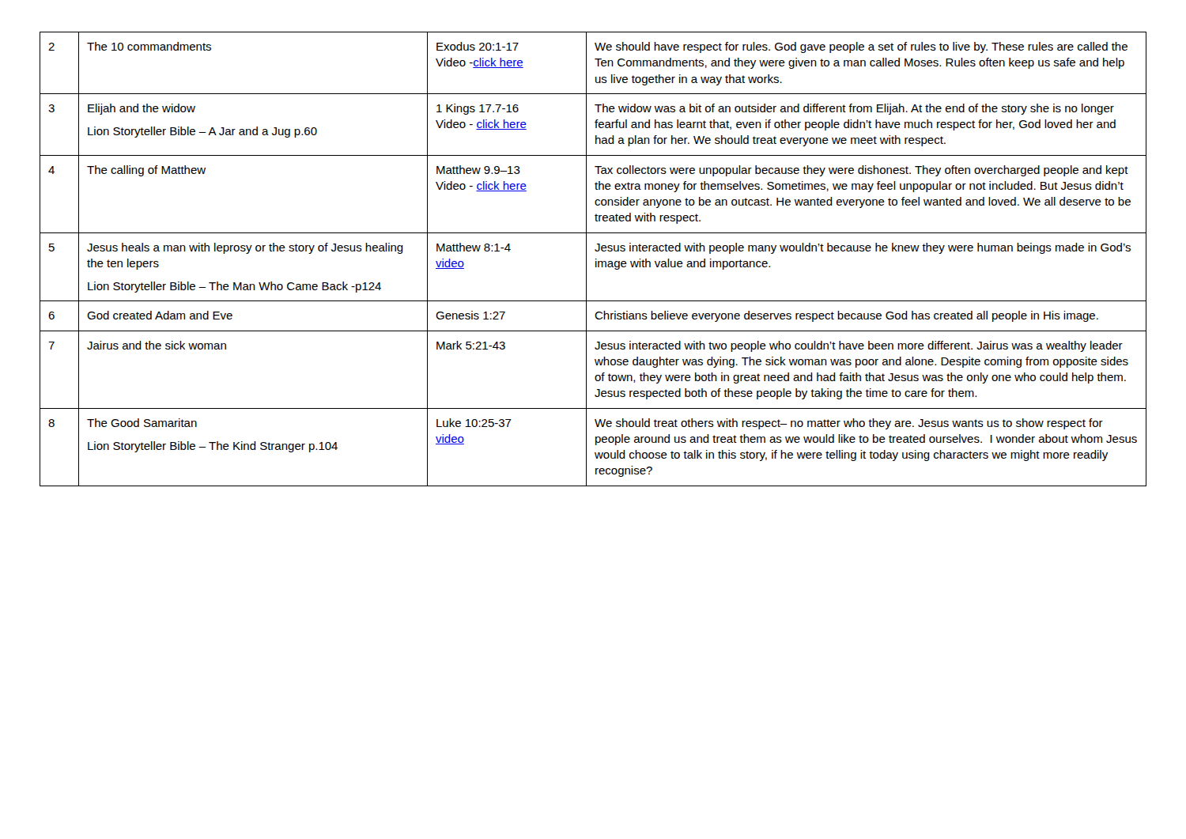| 2 | The 10 commandments | Exodus 20:1-17 Video - click here | We should have respect for rules. God gave people a set of rules to live by. These rules are called the Ten Commandments, and they were given to a man called Moses. Rules often keep us safe and help us live together in a way that works. |
| 3 | Elijah and the widow Lion Storyteller Bible – A Jar and a Jug p.60 | 1 Kings 17.7-16 Video - click here | The widow was a bit of an outsider and different from Elijah. At the end of the story she is no longer fearful and has learnt that, even if other people didn’t have much respect for her, God loved her and had a plan for her. We should treat everyone we meet with respect. |
| 4 | The calling of Matthew | Matthew 9.9–13 Video - click here | Tax collectors were unpopular because they were dishonest. They often overcharged people and kept the extra money for themselves. Sometimes, we may feel unpopular or not included. But Jesus didn’t consider anyone to be an outcast. He wanted everyone to feel wanted and loved. We all deserve to be treated with respect. |
| 5 | Jesus heals a man with leprosy or the story of Jesus healing the ten lepers Lion Storyteller Bible – The Man Who Came Back -p124 | Matthew 8:1-4 video | Jesus interacted with people many wouldn’t because he knew they were human beings made in God’s image with value and importance. |
| 6 | God created Adam and Eve | Genesis 1:27 | Christians believe everyone deserves respect because God has created all people in His image. |
| 7 | Jairus and the sick woman | Mark 5:21-43 | Jesus interacted with two people who couldn’t have been more different. Jairus was a wealthy leader whose daughter was dying. The sick woman was poor and alone. Despite coming from opposite sides of town, they were both in great need and had faith that Jesus was the only one who could help them. Jesus respected both of these people by taking the time to care for them. |
| 8 | The Good Samaritan Lion Storyteller Bible – The Kind Stranger p.104 | Luke 10:25-37 video | We should treat others with respect– no matter who they are. Jesus wants us to show respect for people around us and treat them as we would like to be treated ourselves. I wonder about whom Jesus would choose to talk in this story, if he were telling it today using characters we might more readily recognise? |